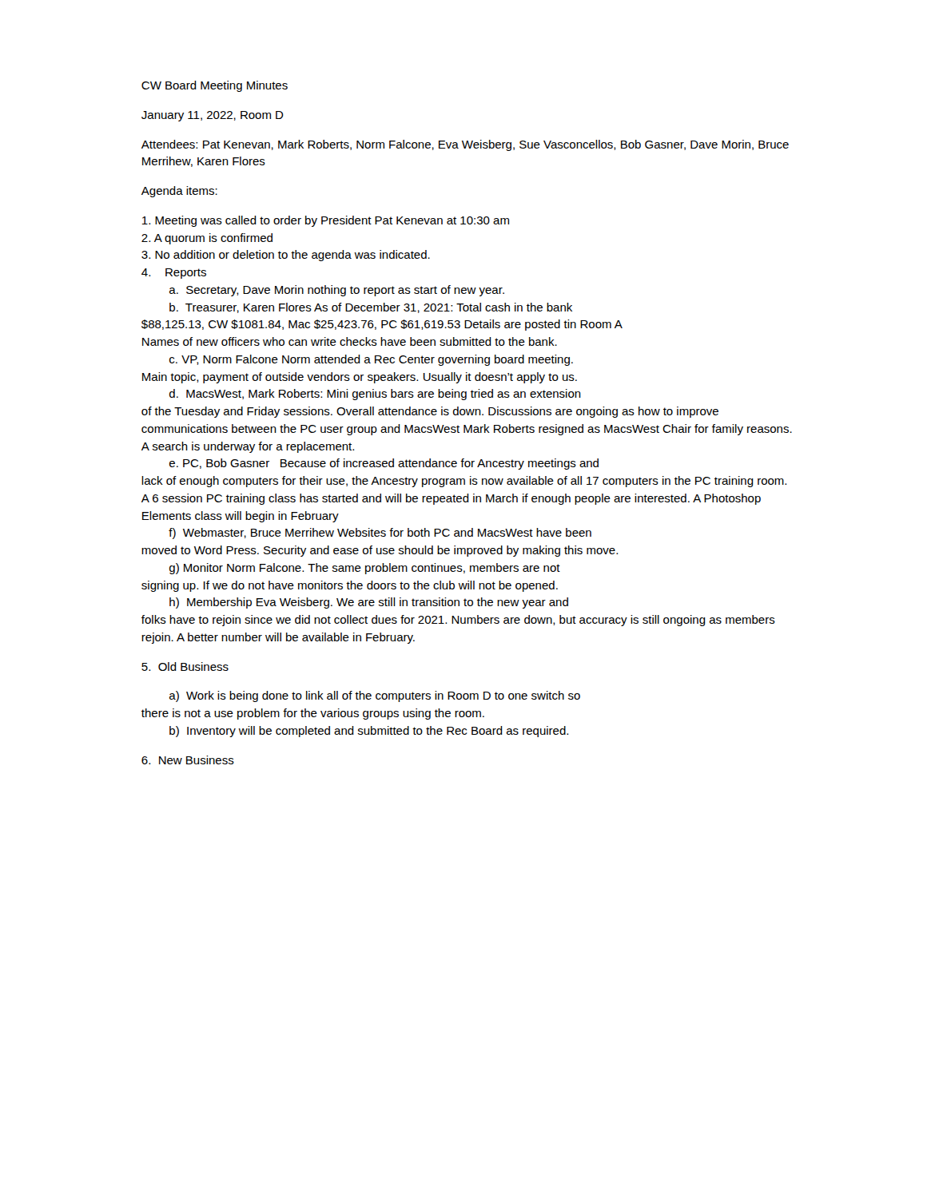CW Board Meeting Minutes
January 11, 2022, Room D
Attendees: Pat Kenevan, Mark Roberts, Norm Falcone, Eva Weisberg, Sue Vasconcellos, Bob Gasner, Dave Morin, Bruce Merrihew, Karen Flores
Agenda items:
1. Meeting was called to order by President Pat Kenevan at 10:30 am
2. A quorum is confirmed
3. No addition or deletion to the agenda was indicated.
4. Reports
a. Secretary, Dave Morin nothing to report as start of new year.
b. Treasurer, Karen Flores As of December 31, 2021: Total cash in the bank
$88,125.13, CW $1081.84, Mac $25,423.76, PC $61,619.53 Details are posted tin Room A
Names of new officers who can write checks have been submitted to the bank.
c. VP, Norm Falcone Norm attended a Rec Center governing board meeting.
Main topic, payment of outside vendors or speakers. Usually it doesn’t apply to us.
d. MacsWest, Mark Roberts: Mini genius bars are being tried as an extension
of the Tuesday and Friday sessions. Overall attendance is down. Discussions are ongoing as how to improve communications between the PC user group and MacsWest Mark Roberts resigned as MacsWest Chair for family reasons. A search is underway for a replacement.
e. PC, Bob Gasner Because of increased attendance for Ancestry meetings and
lack of enough computers for their use, the Ancestry program is now available of all 17 computers in the PC training room.
A 6 session PC training class has started and will be repeated in March if enough people are interested. A Photoshop Elements class will begin in February
f) Webmaster, Bruce Merrihew Websites for both PC and MacsWest have been
moved to Word Press. Security and ease of use should be improved by making this move.
g) Monitor Norm Falcone. The same problem continues, members are not
signing up. If we do not have monitors the doors to the club will not be opened.
h) Membership Eva Weisberg. We are still in transition to the new year and
folks have to rejoin since we did not collect dues for 2021. Numbers are down, but accuracy is still ongoing as members rejoin. A better number will be available in February.
5. Old Business
a) Work is being done to link all of the computers in Room D to one switch so
there is not a use problem for the various groups using the room.
b) Inventory will be completed and submitted to the Rec Board as required.
6. New Business